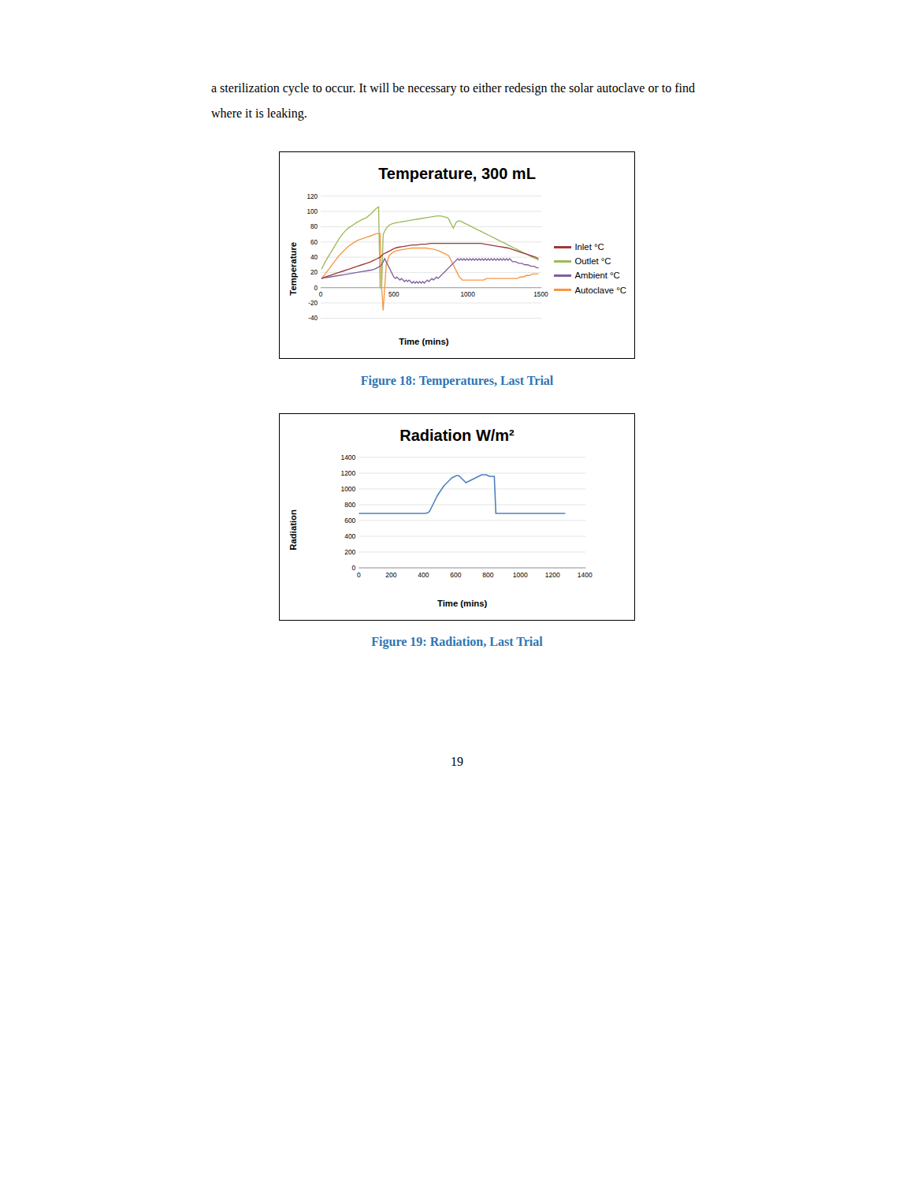a sterilization cycle to occur. It will be necessary to either redesign the solar autoclave or to find where it is leaking.
Temperature, 300 mL
Temperature
120 100 80 60 40 20 0 -20 -40 0 500 1000 1500
Time (mins)
Inlet °C
Outlet °C
Ambient °C
Autoclave °C
Figure 18: Temperatures, Last Trial
Radiation W/m²
Radiation
1400 1200 1000 800 600 400 200 0 0 200 400 600 800 1000 1200 1400
Time (mins)
Figure 19: Radiation, Last Trial
19